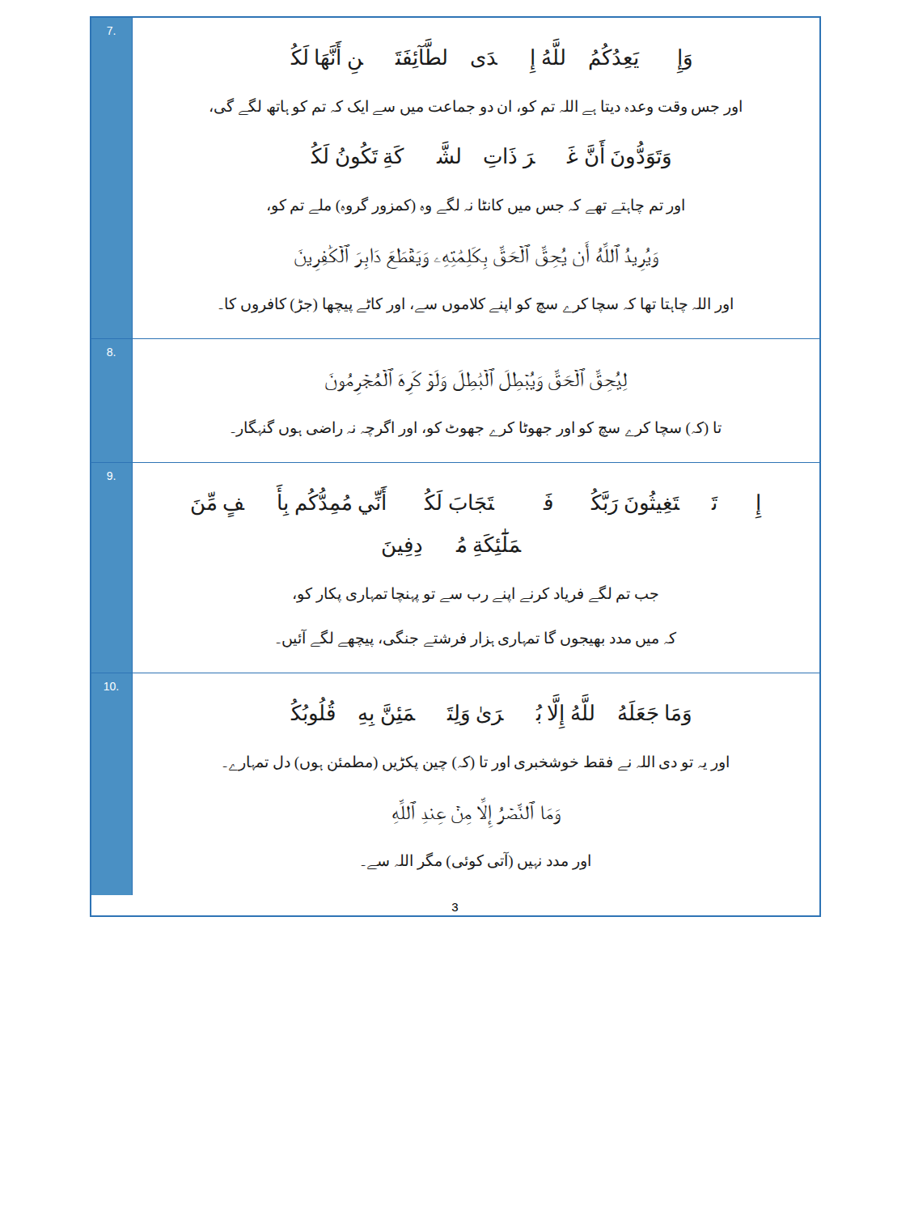| وَإِذۡ يَعِدُكُمُ ٱللَّهُ إِحۡدَى ٱلطَّآئِفَتَيۡنِ أَنَّهَا لَكُمۡ اور جس وقت وعدہ دیتا ہے اللہ تم کو، ان دو جماعت میں سے ایک کہ تم کو ہاتھ لگے گی، وَتَوَدُّونَ أَنَّ غَيۡرَ ذَاتِ ٱلشَّوۡكَةِ تَكُونُ لَكُمۡ اور تم چاہتے تھے کہ جس میں کانٹا نہ لگے وہ (کمزور گروہ) ملے تم کو، وَيُرِيدُ ٱللَّهُ أَن يُحِقَّ ٱلۡحَقَّ بِكَلِمَٰتِهِۦ وَيَقۡطَعَ دَابِرَ ٱلۡكَٰفِرِينَ اور اللہ چاہتا تھا کہ سچا کرے سچ کو اپنے کلاموں سے، اور کاٹے پیچھا (جڑ) کافروں کا۔ | .7 |
| لِيُحِقَّ ٱلۡحَقَّ وَيُبۡطِلَ ٱلۡبَٰطِلَ وَلَوۡ كَرِهَ ٱلۡمُجۡرِمُونَ تا (کہ) سچا کرے سچ کو اور جھوٹا کرے جھوٹ کو، اور اگرچہ نہ راضی ہوں گنہگار۔ | .8 |
| إِذۡ تَسۡتَغِيثُونَ رَبَّكُمۡ فَٱسۡتَجَابَ لَكُمۡ أَنِّي مُمِدُّكُم بِأَلۡفٍ مِّنَ ٱلۡمَلَٰٓئِكَةِ مُرۡدِفِينَ جب تم لگے فریاد کرنے اپنے رب سے تو پہنچا تمہاری پکار کو، کہ میں مدد بھیجوں گا تمہاری ہزار فرشتے جنگی، پیچھے لگے آئیں۔ | .9 |
| وَمَا جَعَلَهُ ٱللَّهُ إِلَّا بُشۡرَىٰ وَلِتَطۡمَئِنَّ بِهِۦ قُلُوبُكُمۡ اور یہ تو دی اللہ نے فقط خوشخبری اور تا (کہ) چین پکڑیں (مطمئن ہوں) دل تمہارے۔ وَمَا ٱلنَّصۡرُ إِلَّا مِنۡ عِندِ ٱللَّهِ اور مدد نہیں (آتی کوئی) مگر اللہ سے۔ | .10 |
3